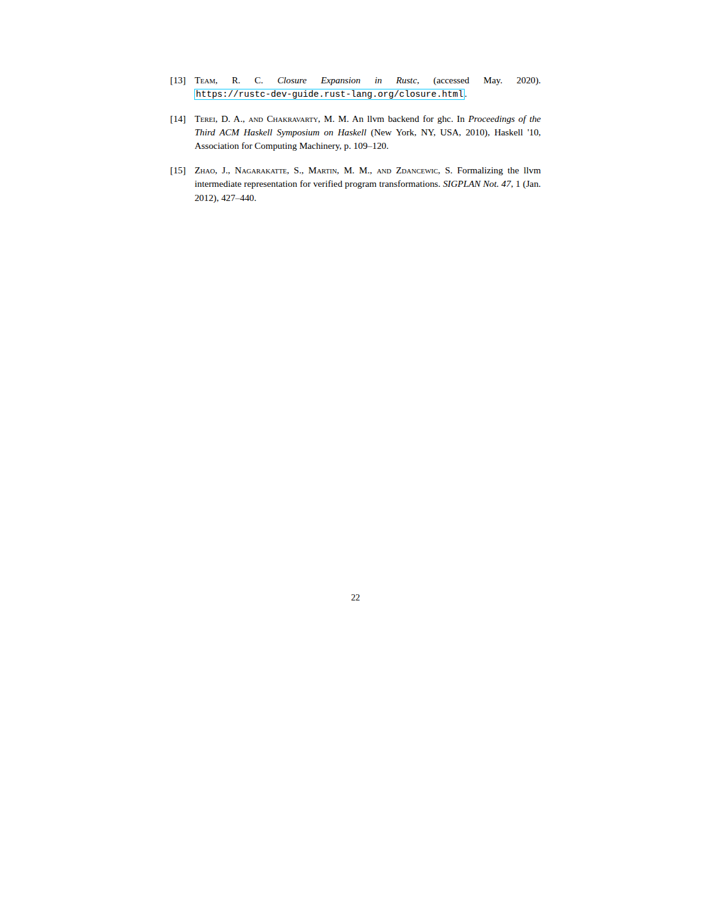[13] Team, R. C. Closure Expansion in Rustc, (accessed May. 2020). https://rustc-dev-guide.rust-lang.org/closure.html.
[14] Terei, D. A., and Chakravarty, M. M. An llvm backend for ghc. In Proceedings of the Third ACM Haskell Symposium on Haskell (New York, NY, USA, 2010), Haskell '10, Association for Computing Machinery, p. 109–120.
[15] Zhao, J., Nagarakatte, S., Martin, M. M., and Zdancewic, S. Formalizing the llvm intermediate representation for verified program transformations. SIGPLAN Not. 47, 1 (Jan. 2012), 427–440.
22